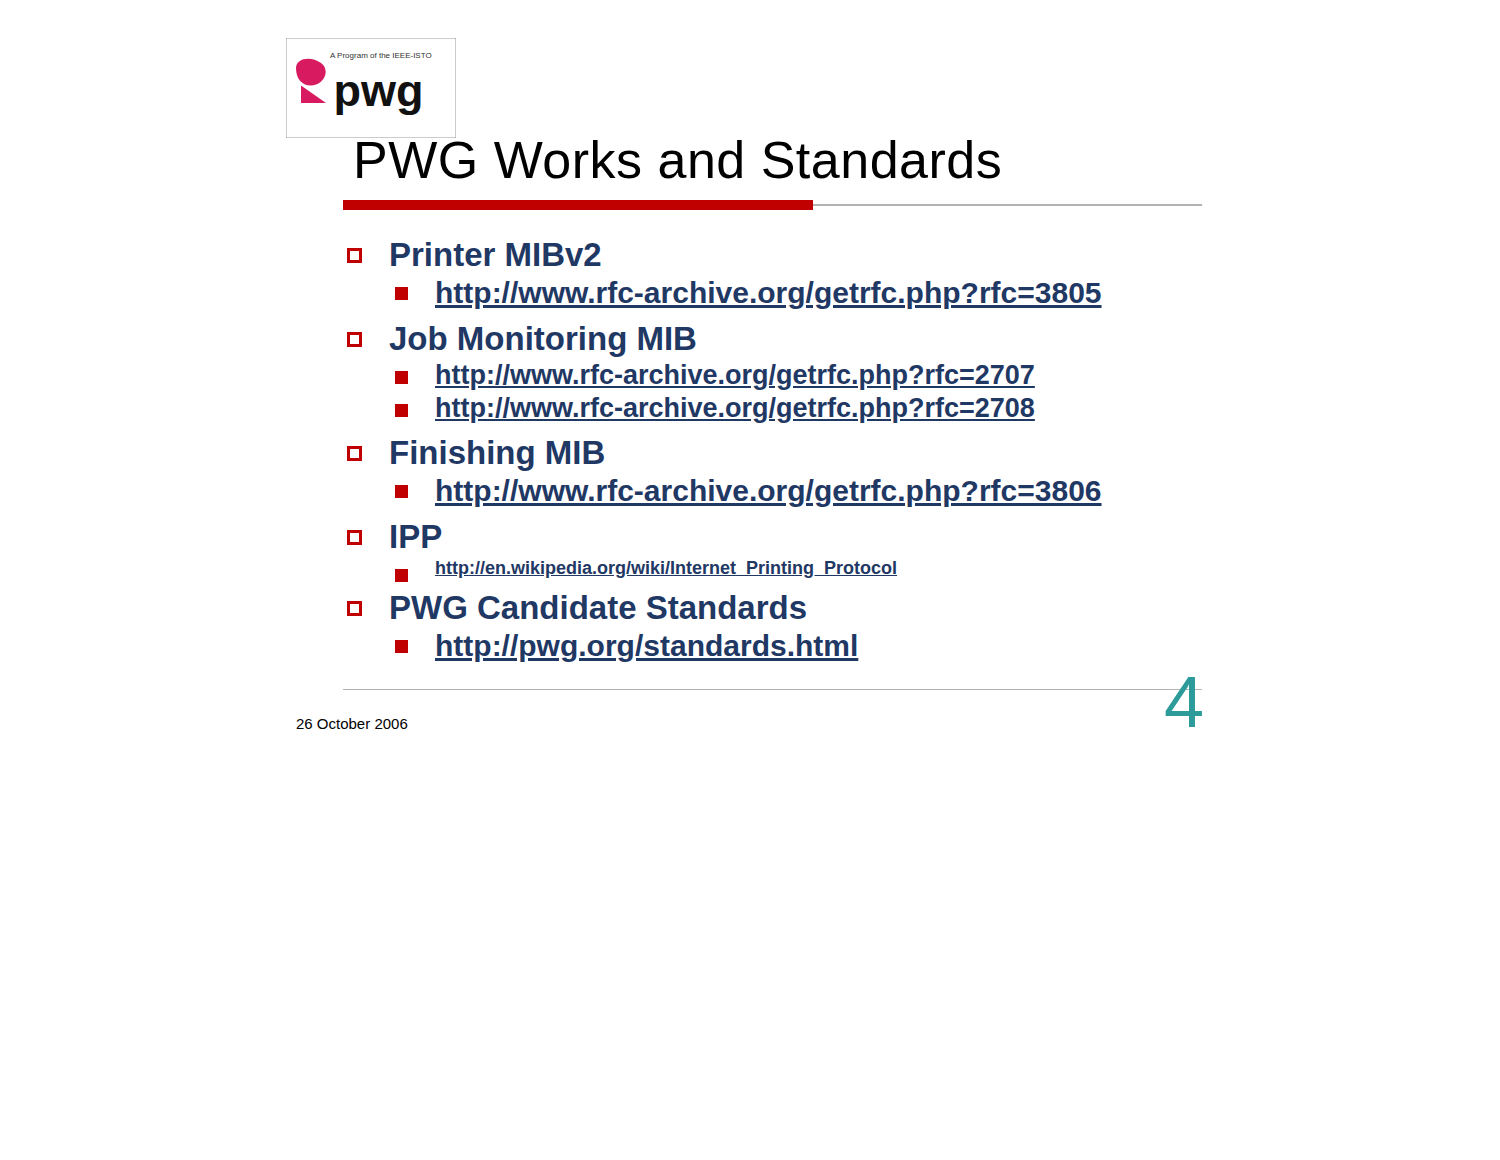PWG Works and Standards
Printer MIBv2
http://www.rfc-archive.org/getrfc.php?rfc=3805
Job Monitoring MIB
http://www.rfc-archive.org/getrfc.php?rfc=2707
http://www.rfc-archive.org/getrfc.php?rfc=2708
Finishing MIB
http://www.rfc-archive.org/getrfc.php?rfc=3806
IPP
http://en.wikipedia.org/wiki/Internet_Printing_Protocol
PWG Candidate Standards
http://pwg.org/standards.html
26 October 2006
4